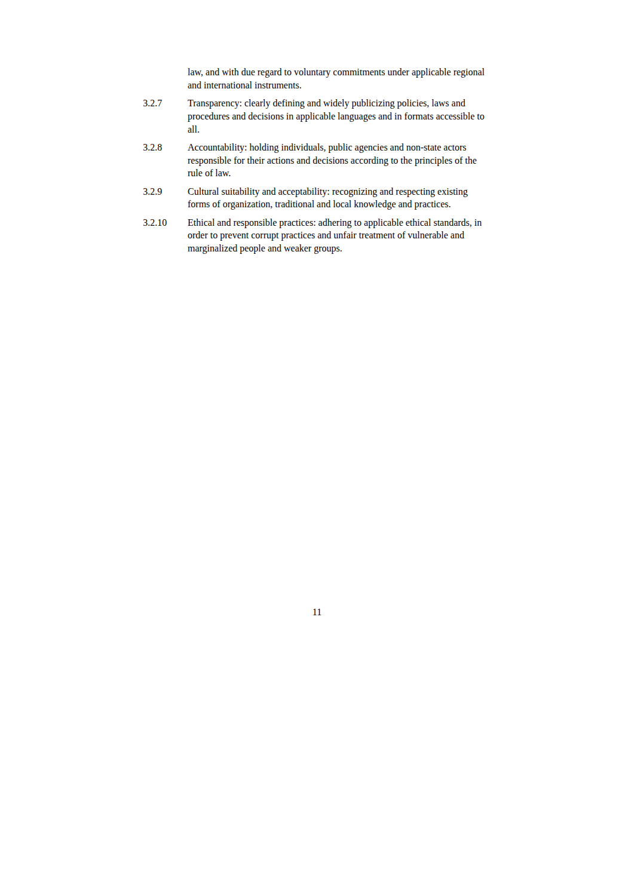law, and with due regard to voluntary commitments under applicable regional and international instruments.
3.2.7
Transparency: clearly defining and widely publicizing policies, laws and procedures and decisions in applicable languages and in formats accessible to all.
3.2.8
Accountability: holding individuals, public agencies and non-state actors responsible for their actions and decisions according to the principles of the rule of law.
3.2.9
Cultural suitability and acceptability: recognizing and respecting existing forms of organization, traditional and local knowledge and practices.
3.2.10
Ethical and responsible practices: adhering to applicable ethical standards, in order to prevent corrupt practices and unfair treatment of vulnerable and marginalized people and weaker groups.
11